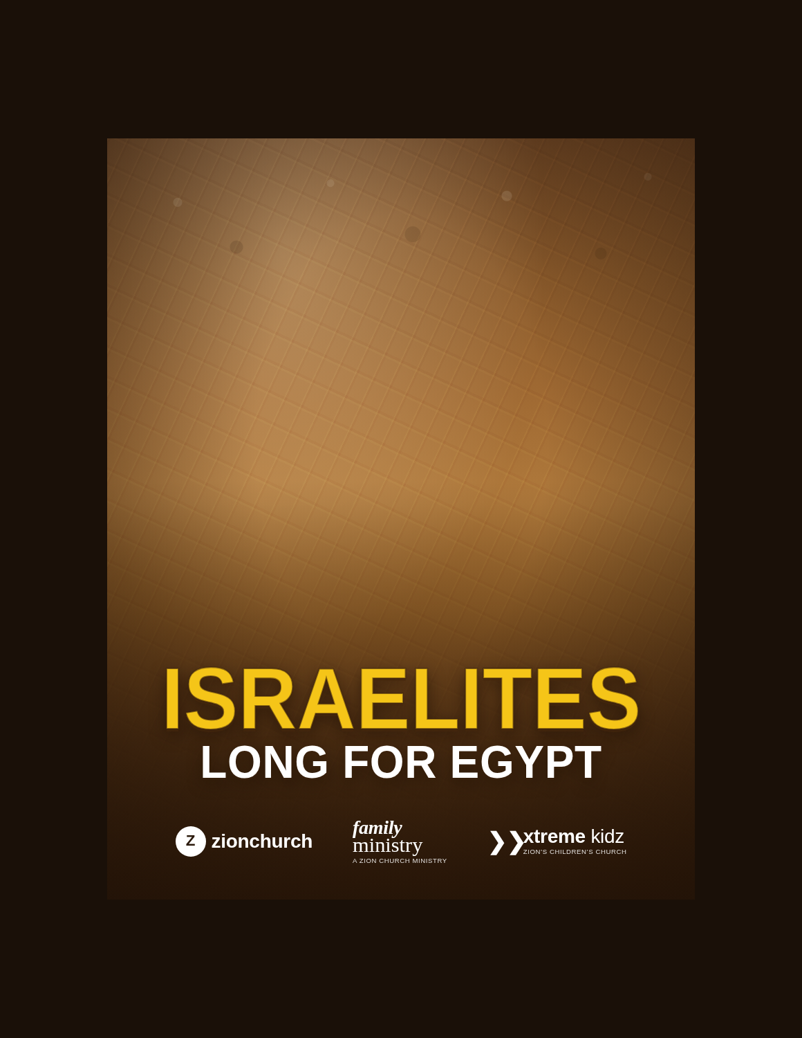Israelites Long for Egypt
Z zionchurch
family ministry A Zion Church Ministry
❯❯ xtreme kidz Zion’s Children’s Church